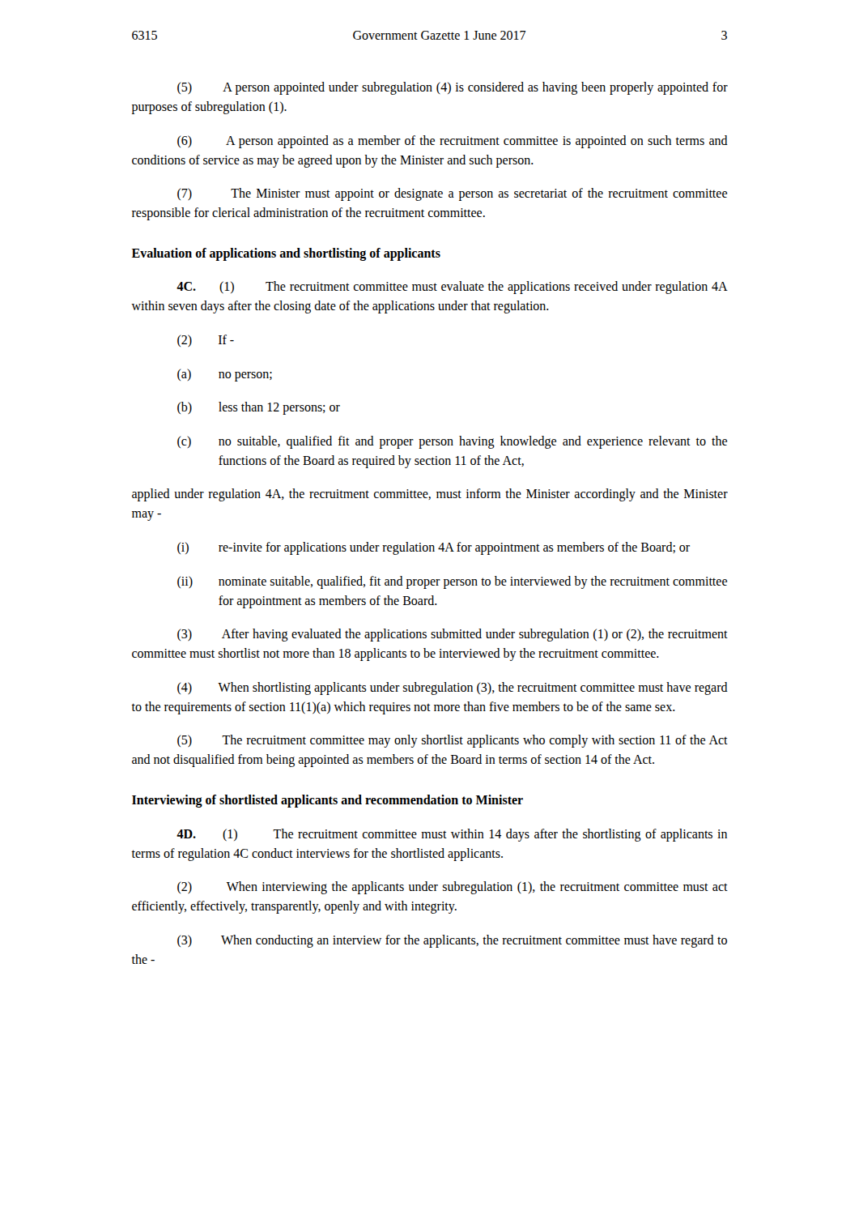6315
Government Gazette 1 June 2017
3
(5) A person appointed under subregulation (4) is considered as having been properly appointed for purposes of subregulation (1).
(6) A person appointed as a member of the recruitment committee is appointed on such terms and conditions of service as may be agreed upon by the Minister and such person.
(7) The Minister must appoint or designate a person as secretariat of the recruitment committee responsible for clerical administration of the recruitment committee.
Evaluation of applications and shortlisting of applicants
4C. (1) The recruitment committee must evaluate the applications received under regulation 4A within seven days after the closing date of the applications under that regulation.
(2) If -
(a)
no person;
(b)
less than 12 persons; or
(c)
no suitable, qualified fit and proper person having knowledge and experience relevant to the functions of the Board as required by section 11 of the Act,
applied under regulation 4A, the recruitment committee, must inform the Minister accordingly and the Minister may -
(i)
re-invite for applications under regulation 4A for appointment as members of the Board; or
(ii)
nominate suitable, qualified, fit and proper person to be interviewed by the recruitment committee for appointment as members of the Board.
(3) After having evaluated the applications submitted under subregulation (1) or (2), the recruitment committee must shortlist not more than 18 applicants to be interviewed by the recruitment committee.
(4) When shortlisting applicants under subregulation (3), the recruitment committee must have regard to the requirements of section 11(1)(a) which requires not more than five members to be of the same sex.
(5) The recruitment committee may only shortlist applicants who comply with section 11 of the Act and not disqualified from being appointed as members of the Board in terms of section 14 of the Act.
Interviewing of shortlisted applicants and recommendation to Minister
4D. (1) The recruitment committee must within 14 days after the shortlisting of applicants in terms of regulation 4C conduct interviews for the shortlisted applicants.
(2) When interviewing the applicants under subregulation (1), the recruitment committee must act efficiently, effectively, transparently, openly and with integrity.
(3) When conducting an interview for the applicants, the recruitment committee must have regard to the -